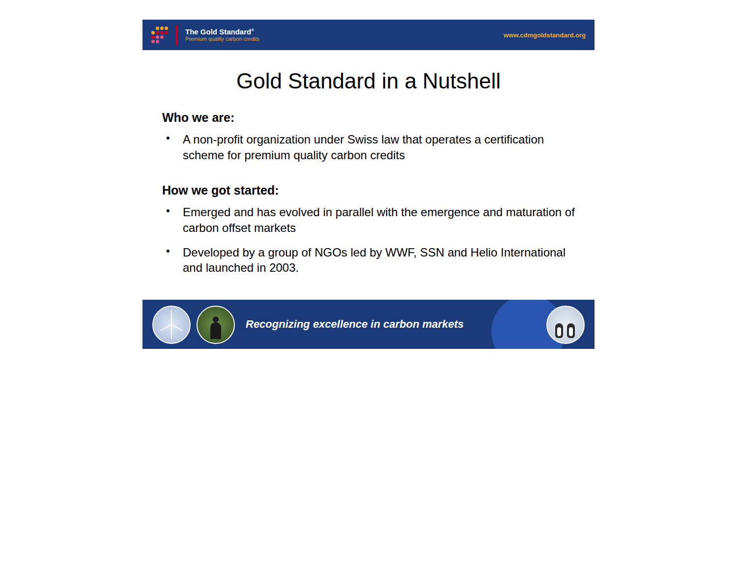The Gold Standard®
Premium quality carbon credits
www.cdmgoldstandard.org
Gold Standard in a Nutshell
Who we are:
A non-profit organization under Swiss law that operates a certification scheme for premium quality carbon credits
How we got started:
Emerged and has evolved in parallel with the emergence and maturation of carbon offset markets
Developed by a group of NGOs led by WWF, SSN and Helio International and launched in 2003.
Recognizing excellence in carbon markets